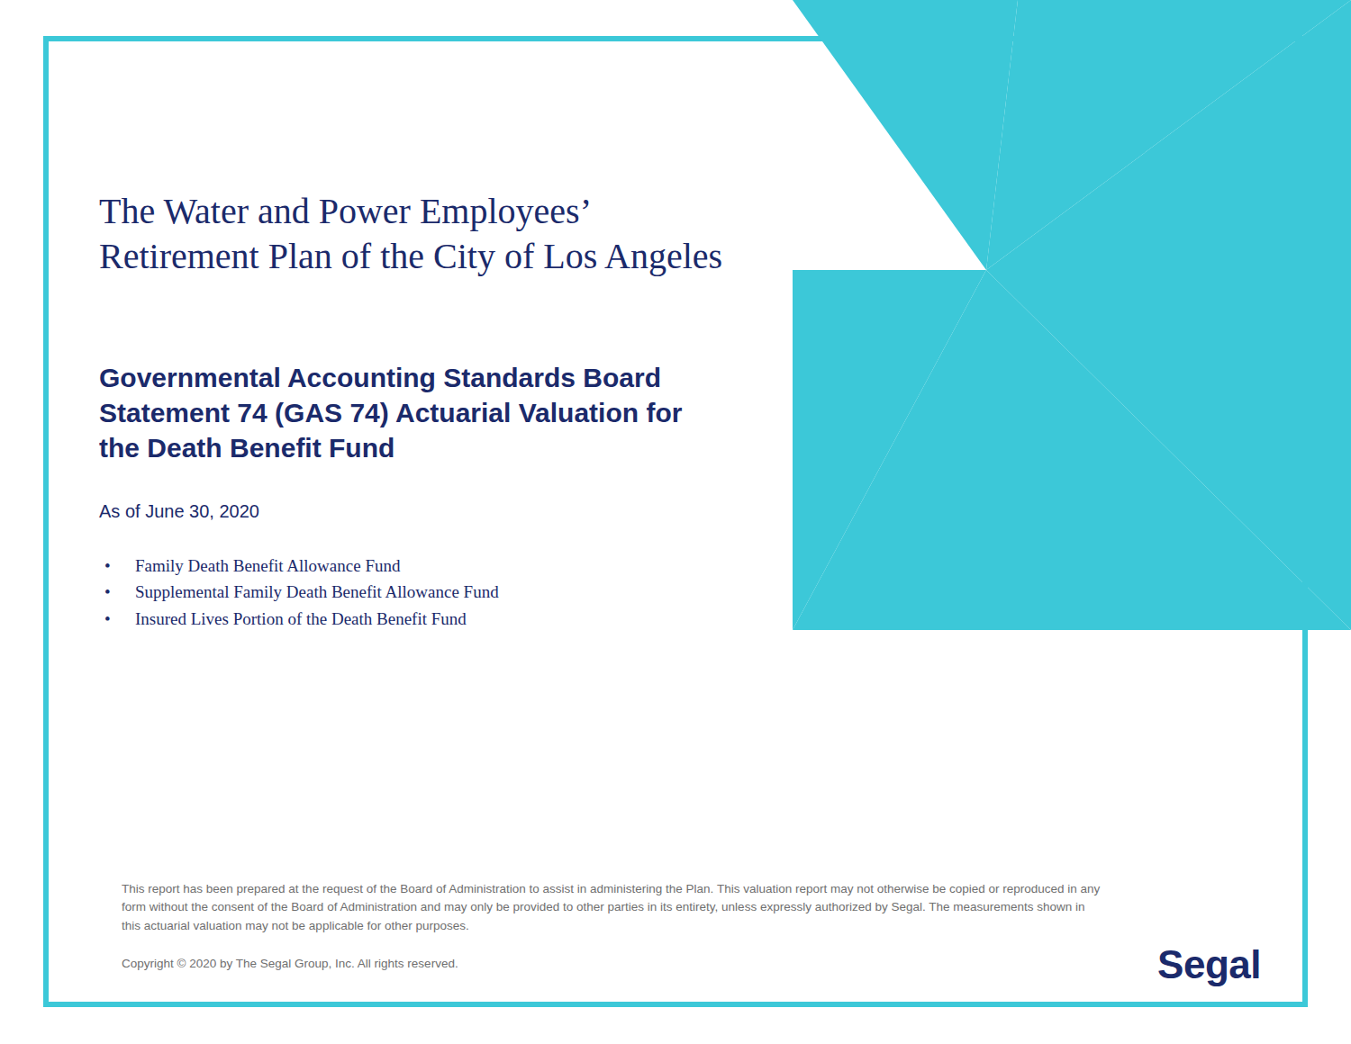The Water and Power Employees’ Retirement Plan of the City of Los Angeles
Governmental Accounting Standards Board Statement 74 (GAS 74) Actuarial Valuation for the Death Benefit Fund
As of June 30, 2020
Family Death Benefit Allowance Fund
Supplemental Family Death Benefit Allowance Fund
Insured Lives Portion of the Death Benefit Fund
This report has been prepared at the request of the Board of Administration to assist in administering the Plan. This valuation report may not otherwise be copied or reproduced in any form without the consent of the Board of Administration and may only be provided to other parties in its entirety, unless expressly authorized by Segal. The measurements shown in this actuarial valuation may not be applicable for other purposes.
Copyright © 2020 by The Segal Group, Inc. All rights reserved.
Segal